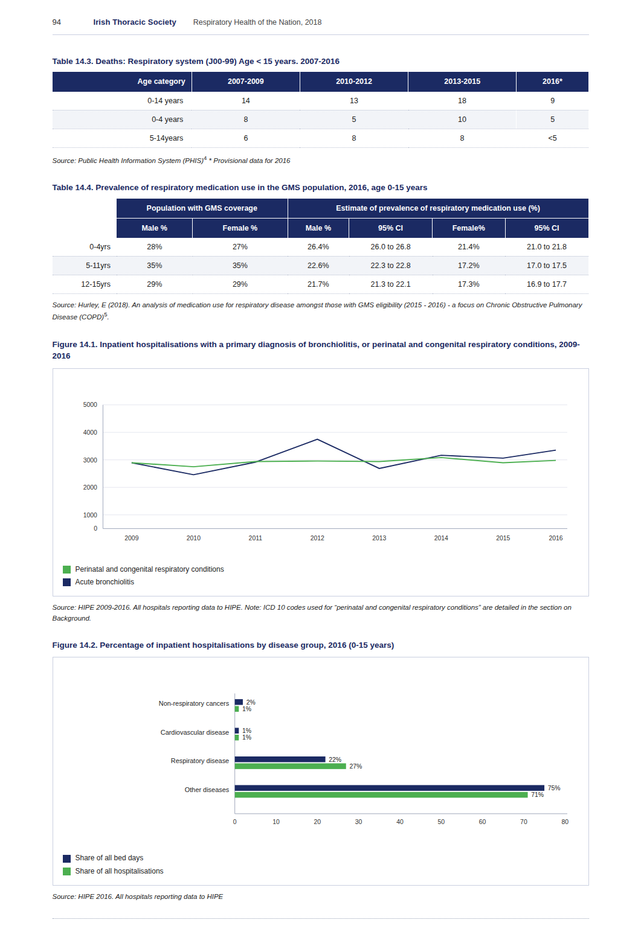94
Irish Thoracic Society
Respiratory Health of the Nation, 2018
Table 14.3. Deaths: Respiratory system (J00-99) Age < 15 years. 2007-2016
| Age category | 2007-2009 | 2010-2012 | 2013-2015 | 2016* |
| --- | --- | --- | --- | --- |
| 0-14 years | 14 | 13 | 18 | 9 |
| 0-4 years | 8 | 5 | 10 | 5 |
| 5-14years | 6 | 8 | 8 | <5 |
Source: Public Health Information System (PHIS)4 * Provisional data for 2016
Table 14.4. Prevalence of respiratory medication use in the GMS population, 2016, age 0-15 years
| | Population with GMS coverage | Estimate of prevalence of respiratory medication use (%) |
| --- | --- | --- |
| | Male % | Female % | Male % | 95% CI | Female% | 95% CI |
| 0-4yrs | 28% | 27% | 26.4% | 26.0 to 26.8 | 21.4% | 21.0 to 21.8 |
| 5-11yrs | 35% | 35% | 22.6% | 22.3 to 22.8 | 17.2% | 17.0 to 17.5 |
| 12-15yrs | 29% | 29% | 21.7% | 21.3 to 22.1 | 17.3% | 16.9 to 17.7 |
Source: Hurley, E (2018). An analysis of medication use for respiratory disease amongst those with GMS eligibility (2015 - 2016) - a focus on Chronic Obstructive Pulmonary Disease (COPD)5.
Figure 14.1. Inpatient hospitalisations with a primary diagnosis of bronchiolitis, or perinatal and congenital respiratory conditions, 2009-2016
5000 4000 3000 2000 1000 0 2009 2010 2011 2012 2013 2014 2015 2016
Perinatal and congenital respiratory conditions
Acute bronchiolitis
Source: HIPE 2009-2016. All hospitals reporting data to HIPE. Note: ICD 10 codes used for “perinatal and congenital respiratory conditions” are detailed in the section on Background.
Figure 14.2. Percentage of inpatient hospitalisations by disease group, 2016 (0-15 years)
0 10 20 30 40 50 60 70 80 Non-respiratory cancers 2% 1% Cardiovascular disease 1% 1% Respiratory disease 22% 27% Other diseases 75% 71%
Share of all bed days
Share of all hospitalisations
Source: HIPE 2016. All hospitals reporting data to HIPE